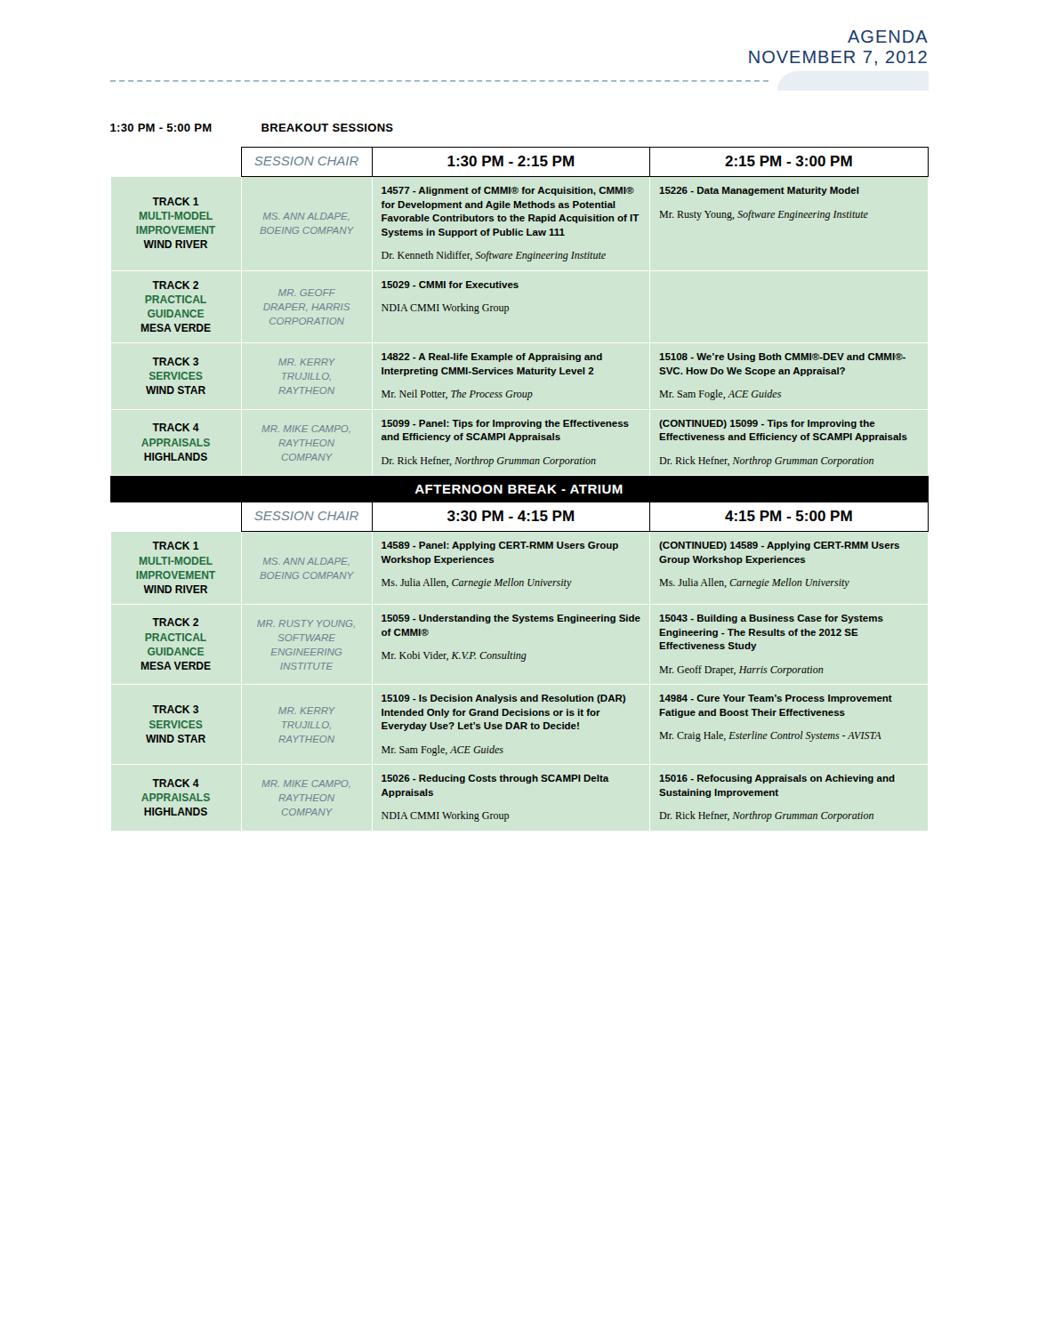AGENDA
NOVEMBER 7, 2012
1:30 PM - 5:00 PMBREAKOUT SESSIONS
| | SESSION CHAIR | 1:30 PM - 2:15 PM | 2:15 PM - 3:00 PM |
| TRACK 1 MULTI-MODEL IMPROVEMENT WIND RIVER | MS. ANN ALDAPE, BOEING COMPANY | 14577 - Alignment of CMMI® for Acquisition, CMMI® for Development and Agile Methods as Potential Favorable Contributors to the Rapid Acquisition of IT Systems in Support of Public Law 111 Dr. Kenneth Nidiffer, Software Engineering Institute | 15226 - Data Management Maturity Model Mr. Rusty Young, Software Engineering Institute |
| TRACK 2 PRACTICAL GUIDANCE MESA VERDE | MR. GEOFF DRAPER, HARRIS CORPORATION | 15029 - CMMI for Executives NDIA CMMI Working Group | |
| TRACK 3 SERVICES WIND STAR | MR. KERRY TRUJILLO, RAYTHEON | 14822 - A Real-life Example of Appraising and Interpreting CMMI-Services Maturity Level 2 Mr. Neil Potter, The Process Group | 15108 - We’re Using Both CMMI®-DEV and CMMI®-SVC. How Do We Scope an Appraisal? Mr. Sam Fogle, ACE Guides |
| TRACK 4 APPRAISALS HIGHLANDS | MR. MIKE CAMPO, RAYTHEON COMPANY | 15099 - Panel: Tips for Improving the Effectiveness and Efficiency of SCAMPI Appraisals Dr. Rick Hefner, Northrop Grumman Corporation | (CONTINUED) 15099 - Tips for Improving the Effectiveness and Efficiency of SCAMPI Appraisals Dr. Rick Hefner, Northrop Grumman Corporation |
| AFTERNOON BREAK - ATRIUM |
| | SESSION CHAIR | 3:30 PM - 4:15 PM | 4:15 PM - 5:00 PM |
| TRACK 1 MULTI-MODEL IMPROVEMENT WIND RIVER | MS. ANN ALDAPE, BOEING COMPANY | 14589 - Panel: Applying CERT-RMM Users Group Workshop Experiences Ms. Julia Allen, Carnegie Mellon University | (CONTINUED) 14589 - Applying CERT-RMM Users Group Workshop Experiences Ms. Julia Allen, Carnegie Mellon University |
| TRACK 2 PRACTICAL GUIDANCE MESA VERDE | MR. RUSTY YOUNG, SOFTWARE ENGINEERING INSTITUTE | 15059 - Understanding the Systems Engineering Side of CMMI® Mr. Kobi Vider, K.V.P. Consulting | 15043 - Building a Business Case for Systems Engineering - The Results of the 2012 SE Effectiveness Study Mr. Geoff Draper, Harris Corporation |
| TRACK 3 SERVICES WIND STAR | MR. KERRY TRUJILLO, RAYTHEON | 15109 - Is Decision Analysis and Resolution (DAR) Intended Only for Grand Decisions or is it for Everyday Use? Let’s Use DAR to Decide! Mr. Sam Fogle, ACE Guides | 14984 - Cure Your Team’s Process Improvement Fatigue and Boost Their Effectiveness Mr. Craig Hale, Esterline Control Systems - AVISTA |
| TRACK 4 APPRAISALS HIGHLANDS | MR. MIKE CAMPO, RAYTHEON COMPANY | 15026 - Reducing Costs through SCAMPI Delta Appraisals NDIA CMMI Working Group | 15016 - Refocusing Appraisals on Achieving and Sustaining Improvement Dr. Rick Hefner, Northrop Grumman Corporation |